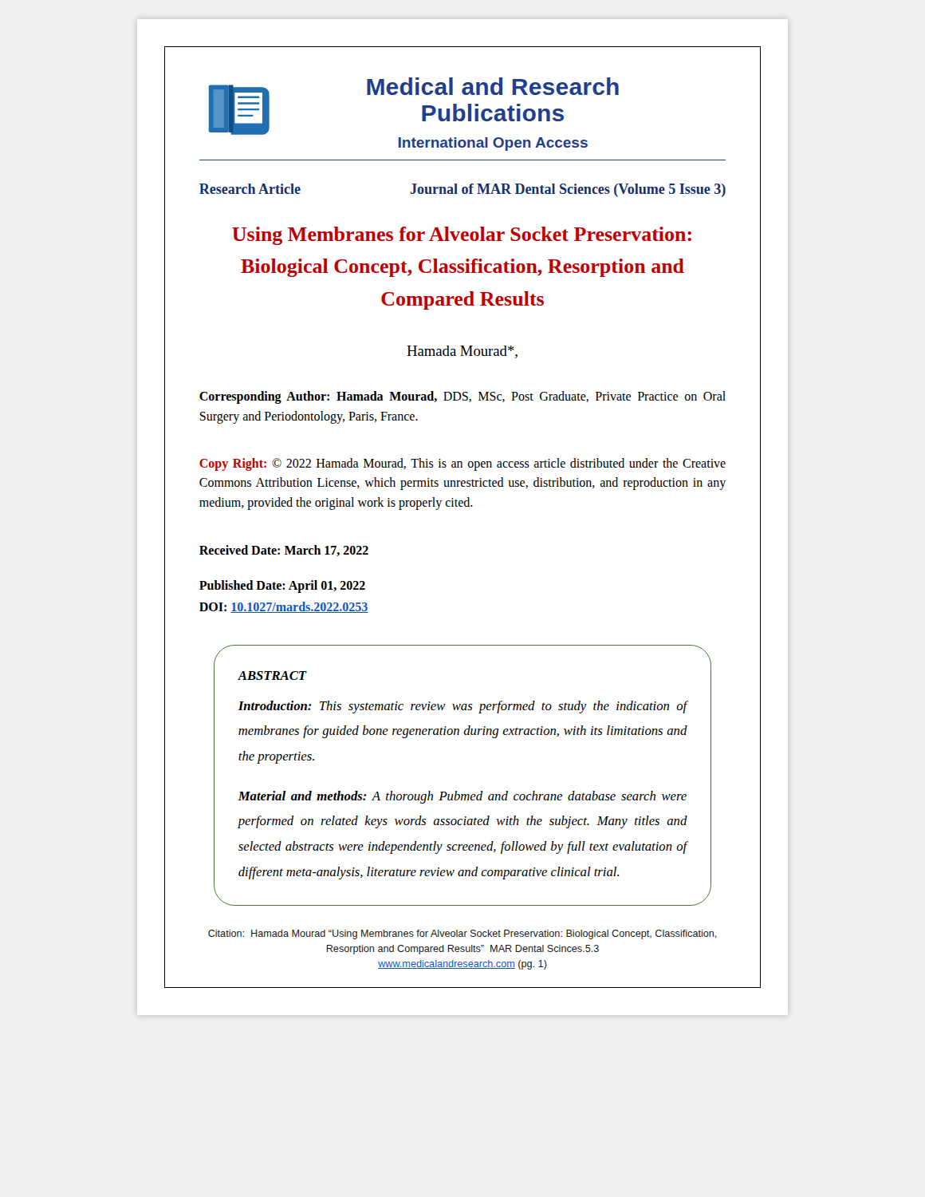Medical and Research Publications
International Open Access
Research Article Journal of MAR Dental Sciences (Volume 5 Issue 3)
Using Membranes for Alveolar Socket Preservation: Biological Concept, Classification, Resorption and Compared Results
Hamada Mourad*,
Corresponding Author: Hamada Mourad, DDS, MSc, Post Graduate, Private Practice on Oral Surgery and Periodontology, Paris, France.
Copy Right: © 2022 Hamada Mourad, This is an open access article distributed under the Creative Commons Attribution License, which permits unrestricted use, distribution, and reproduction in any medium, provided the original work is properly cited.
Received Date: March 17, 2022
Published Date: April 01, 2022
DOI: 10.1027/mards.2022.0253
ABSTRACT
Introduction: This systematic review was performed to study the indication of membranes for guided bone regeneration during extraction, with its limitations and the properties.
Material and methods: A thorough Pubmed and cochrane database search were performed on related keys words associated with the subject. Many titles and selected abstracts were independently screened, followed by full text evalutation of different meta-analysis, literature review and comparative clinical trial.
Citation: Hamada Mourad “Using Membranes for Alveolar Socket Preservation: Biological Concept, Classification, Resorption and Compared Results” MAR Dental Scinces.5.3
www.medicalandresearch.com (pg. 1)